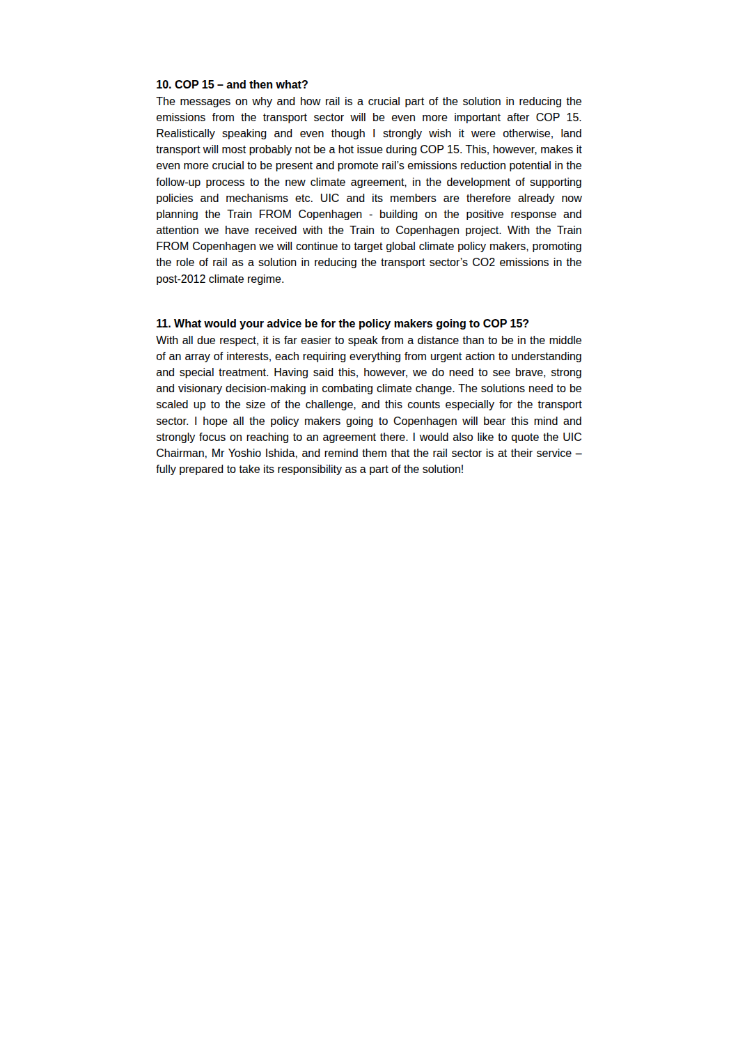10. COP 15 – and then what?
The messages on why and how rail is a crucial part of the solution in reducing the emissions from the transport sector will be even more important after COP 15. Realistically speaking and even though I strongly wish it were otherwise, land transport will most probably not be a hot issue during COP 15. This, however, makes it even more crucial to be present and promote rail’s emissions reduction potential in the follow-up process to the new climate agreement, in the development of supporting policies and mechanisms etc. UIC and its members are therefore already now planning the Train FROM Copenhagen - building on the positive response and attention we have received with the Train to Copenhagen project. With the Train FROM Copenhagen we will continue to target global climate policy makers, promoting the role of rail as a solution in reducing the transport sector’s CO2 emissions in the post-2012 climate regime.
11. What would your advice be for the policy makers going to COP 15?
With all due respect, it is far easier to speak from a distance than to be in the middle of an array of interests, each requiring everything from urgent action to understanding and special treatment. Having said this, however, we do need to see brave, strong and visionary decision-making in combating climate change. The solutions need to be scaled up to the size of the challenge, and this counts especially for the transport sector. I hope all the policy makers going to Copenhagen will bear this mind and strongly focus on reaching to an agreement there. I would also like to quote the UIC Chairman, Mr Yoshio Ishida, and remind them that the rail sector is at their service – fully prepared to take its responsibility as a part of the solution!